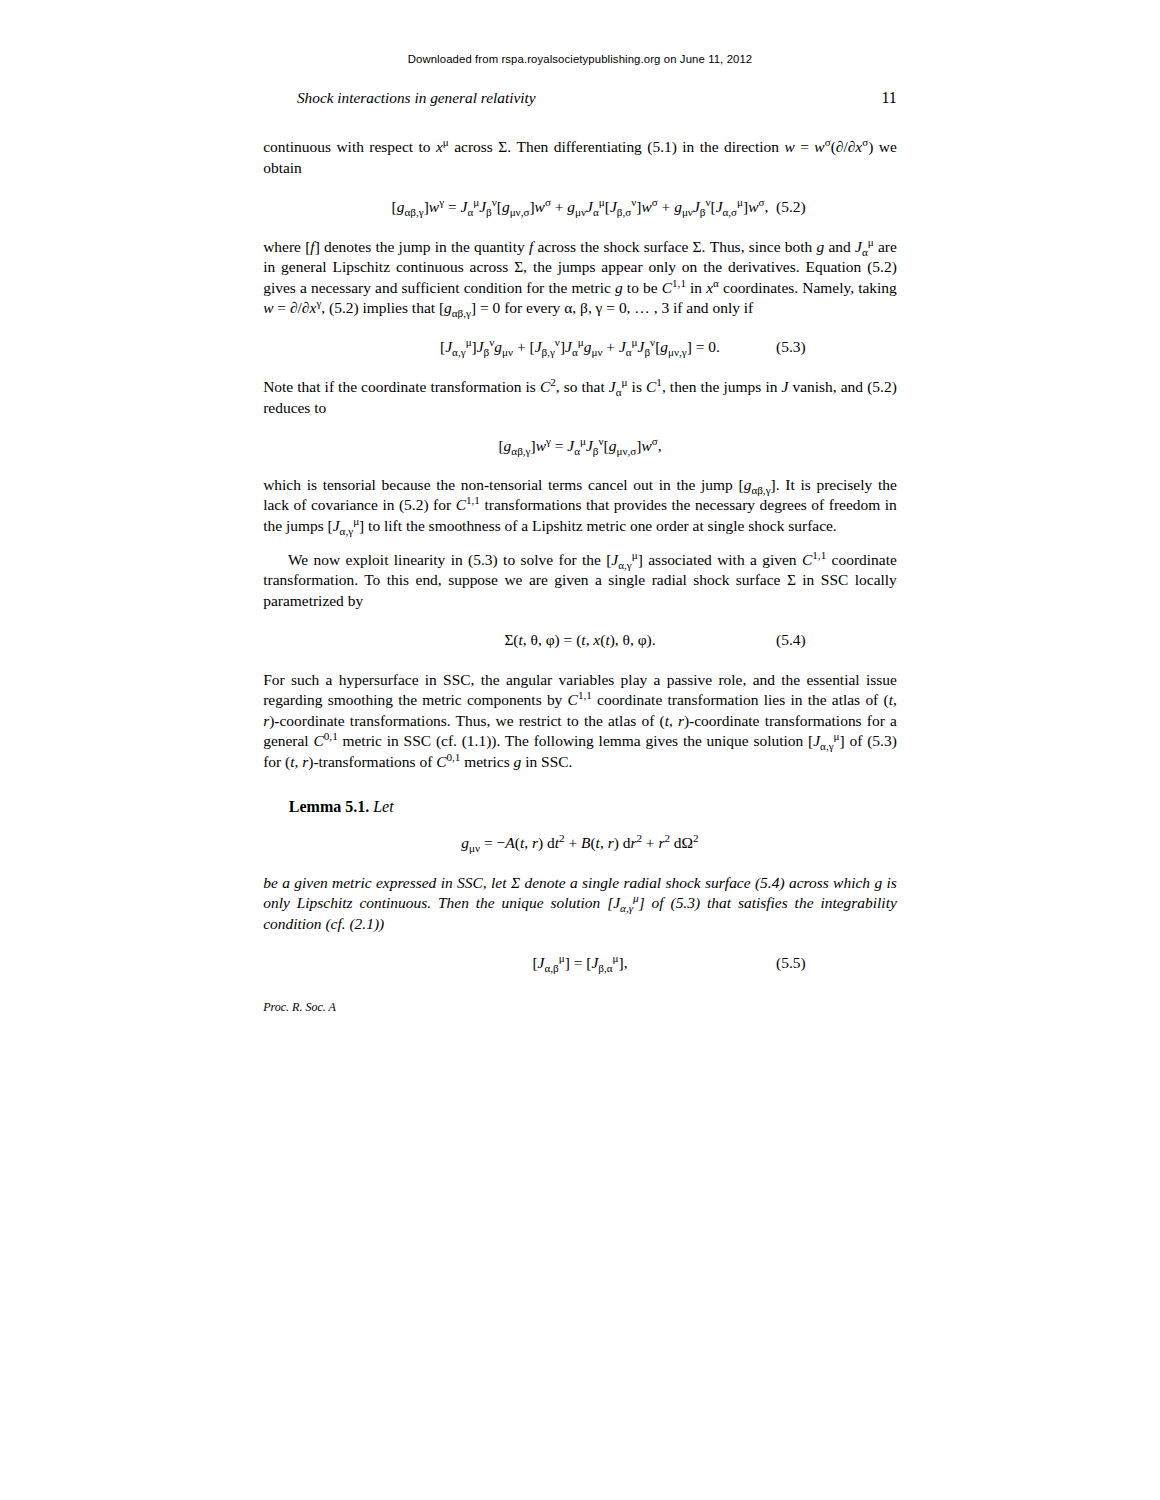Downloaded from rspa.royalsocietypublishing.org on June 11, 2012
Shock interactions in general relativity 11
continuous with respect to xμ across Σ. Then differentiating (5.1) in the direction w = wσ(∂/∂xσ) we obtain
[gαβ,γ]wγ = JαμJβν[gμν,σ]wσ + gμνJαμ[Jβ,σν]wσ + gμνJβν[Jα,σμ]wσ, (5.2)
where [f] denotes the jump in the quantity f across the shock surface Σ. Thus, since both g and Jαμ are in general Lipschitz continuous across Σ, the jumps appear only on the derivatives. Equation (5.2) gives a necessary and sufficient condition for the metric g to be C1,1 in xα coordinates. Namely, taking w = ∂/∂xγ, (5.2) implies that [gαβ,γ] = 0 for every α, β, γ = 0, … , 3 if and only if
[Jα,γμ]Jβνgμν + [Jβ,γν]Jαμgμν + JαμJβν[gμν,γ] = 0. (5.3)
Note that if the coordinate transformation is C2, so that Jαμ is C1, then the jumps in J vanish, and (5.2) reduces to
[gαβ,γ]wγ = JαμJβν[gμν,σ]wσ,
which is tensorial because the non-tensorial terms cancel out in the jump [gαβ,γ]. It is precisely the lack of covariance in (5.2) for C1,1 transformations that provides the necessary degrees of freedom in the jumps [Jα,γμ] to lift the smoothness of a Lipshitz metric one order at single shock surface.
We now exploit linearity in (5.3) to solve for the [Jα,γμ] associated with a given C1,1 coordinate transformation. To this end, suppose we are given a single radial shock surface Σ in SSC locally parametrized by
Σ(t, θ, φ) = (t, x(t), θ, φ). (5.4)
For such a hypersurface in SSC, the angular variables play a passive role, and the essential issue regarding smoothing the metric components by C1,1 coordinate transformation lies in the atlas of (t, r)-coordinate transformations. Thus, we restrict to the atlas of (t, r)-coordinate transformations for a general C0,1 metric in SSC (cf. (1.1)). The following lemma gives the unique solution [Jα,γμ] of (5.3) for (t, r)-transformations of C0,1 metrics g in SSC.
Lemma 5.1. Let
gμν = −A(t, r) dt2 + B(t, r) dr2 + r2 dΩ2
be a given metric expressed in SSC, let Σ denote a single radial shock surface (5.4) across which g is only Lipschitz continuous. Then the unique solution [Jα,γμ] of (5.3) that satisfies the integrability condition (cf. (2.1))
[Jα,βμ] = [Jβ,αμ], (5.5)
Proc. R. Soc. A